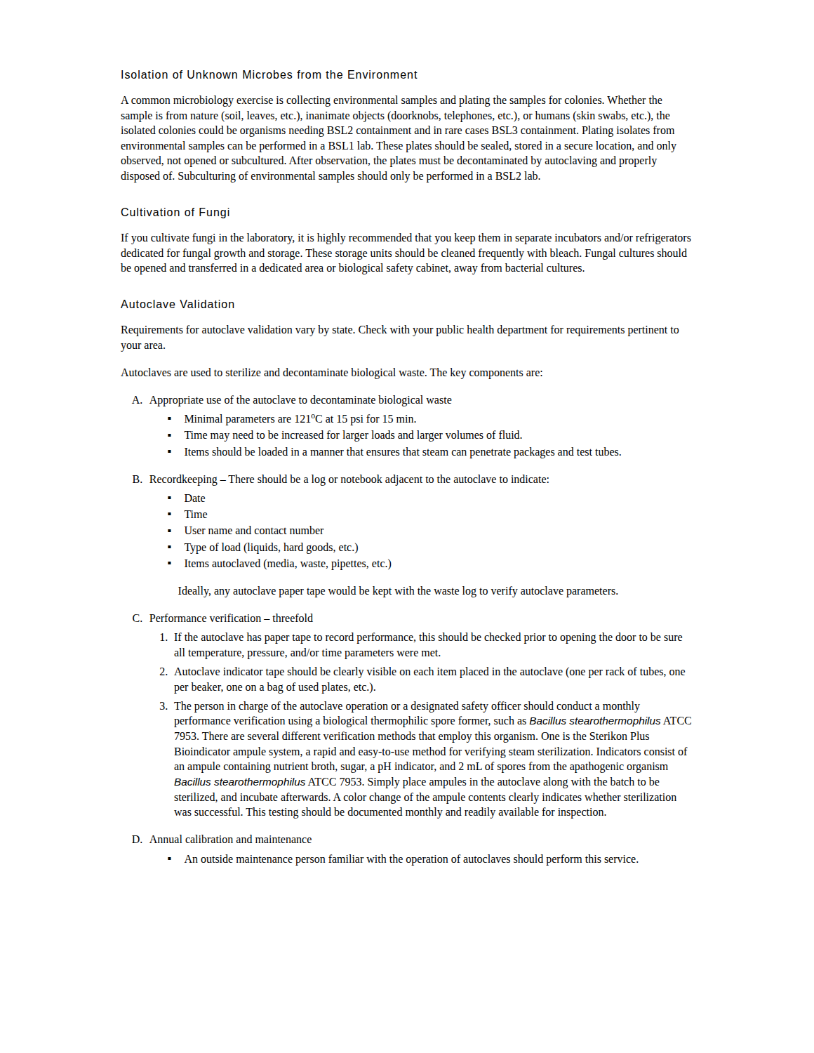Isolation of Unknown Microbes from the Environment
A common microbiology exercise is collecting environmental samples and plating the samples for colonies. Whether the sample is from nature (soil, leaves, etc.), inanimate objects (doorknobs, telephones, etc.), or humans (skin swabs, etc.), the isolated colonies could be organisms needing BSL2 containment and in rare cases BSL3 containment. Plating isolates from environmental samples can be performed in a BSL1 lab. These plates should be sealed, stored in a secure location, and only observed, not opened or subcultured. After observation, the plates must be decontaminated by autoclaving and properly disposed of. Subculturing of environmental samples should only be performed in a BSL2 lab.
Cultivation of Fungi
If you cultivate fungi in the laboratory, it is highly recommended that you keep them in separate incubators and/or refrigerators dedicated for fungal growth and storage. These storage units should be cleaned frequently with bleach. Fungal cultures should be opened and transferred in a dedicated area or biological safety cabinet, away from bacterial cultures.
Autoclave Validation
Requirements for autoclave validation vary by state. Check with your public health department for requirements pertinent to your area.
Autoclaves are used to sterilize and decontaminate biological waste. The key components are:
Appropriate use of the autoclave to decontaminate biological waste
Minimal parameters are 121oC at 15 psi for 15 min.
Time may need to be increased for larger loads and larger volumes of fluid.
Items should be loaded in a manner that ensures that steam can penetrate packages and test tubes.
Recordkeeping – There should be a log or notebook adjacent to the autoclave to indicate:
Date
Time
User name and contact number
Type of load (liquids, hard goods, etc.)
Items autoclaved (media, waste, pipettes, etc.)
Ideally, any autoclave paper tape would be kept with the waste log to verify autoclave parameters.
Performance verification – threefold
If the autoclave has paper tape to record performance, this should be checked prior to opening the door to be sure all temperature, pressure, and/or time parameters were met.
Autoclave indicator tape should be clearly visible on each item placed in the autoclave (one per rack of tubes, one per beaker, one on a bag of used plates, etc.).
The person in charge of the autoclave operation or a designated safety officer should conduct a monthly performance verification using a biological thermophilic spore former, such as Bacillus stearothermophilus ATCC 7953. There are several different verification methods that employ this organism. One is the Sterikon Plus Bioindicator ampule system, a rapid and easy-to-use method for verifying steam sterilization. Indicators consist of an ampule containing nutrient broth, sugar, a pH indicator, and 2 mL of spores from the apathogenic organism Bacillus stearothermophilus ATCC 7953. Simply place ampules in the autoclave along with the batch to be sterilized, and incubate afterwards. A color change of the ampule contents clearly indicates whether sterilization was successful. This testing should be documented monthly and readily available for inspection.
Annual calibration and maintenance
An outside maintenance person familiar with the operation of autoclaves should perform this service.